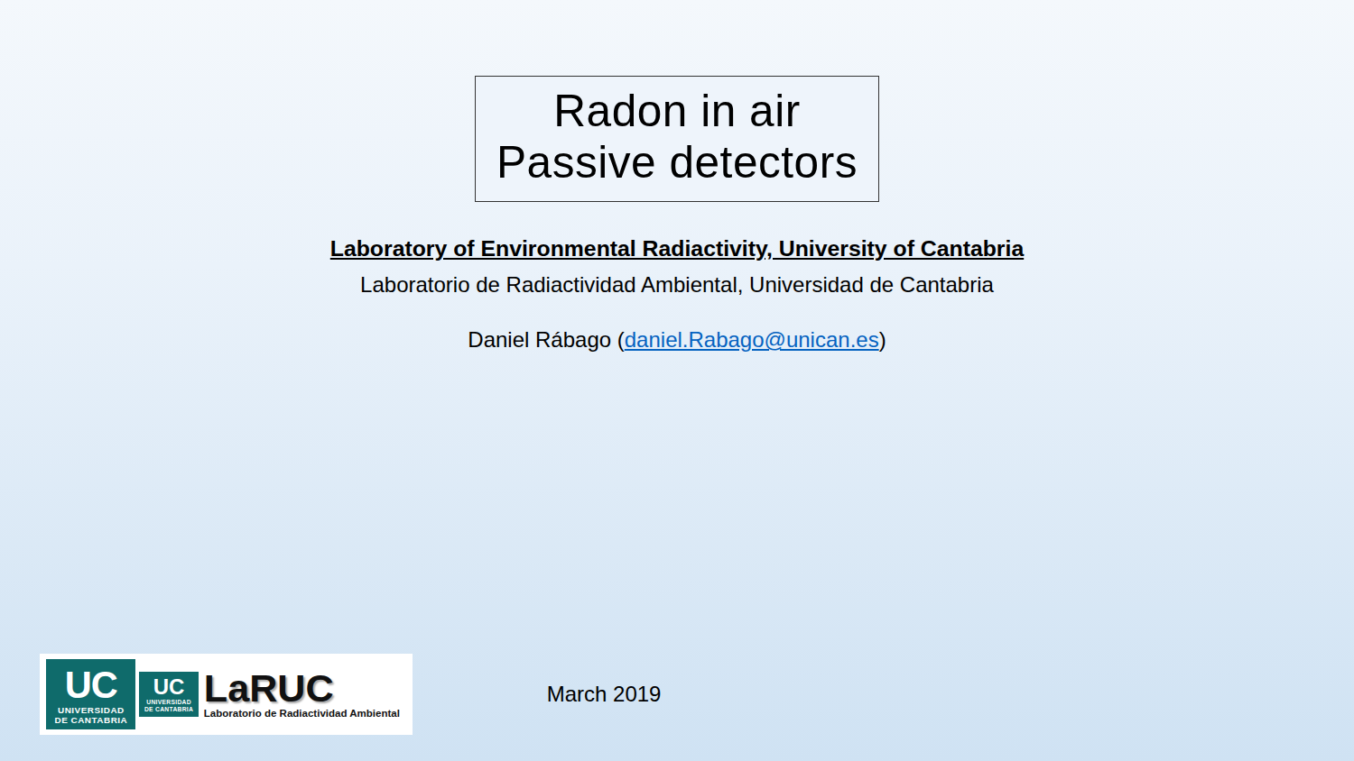Radon in air
Passive detectors
Laboratory of Environmental Radiactivity, University of Cantabria
Laboratorio de Radiactividad Ambiental, Universidad de Cantabria
Daniel Rábago (daniel.Rabago@unican.es)
UC UNIVERSIDAD
DE CANTABRIA
UC UNIVERSIDAD
DE CANTABRIA
LaRUC Laboratorio de Radiactividad Ambiental
March 2019